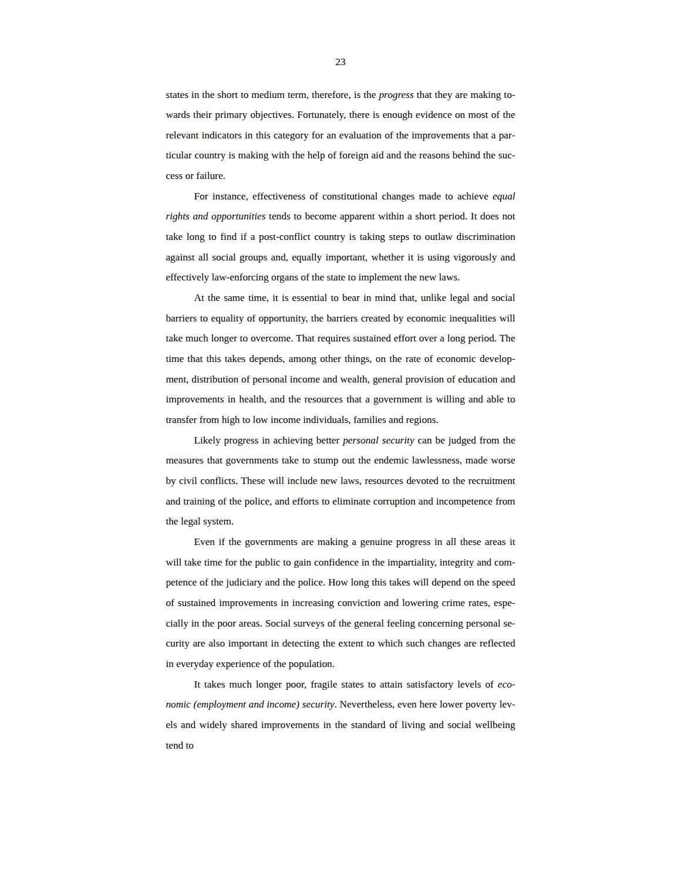23
states in the short to medium term, therefore, is the progress that they are making towards their primary objectives. Fortunately, there is enough evidence on most of the relevant indicators in this category for an evaluation of the improvements that a particular country is making with the help of foreign aid and the reasons behind the success or failure.
For instance, effectiveness of constitutional changes made to achieve equal rights and opportunities tends to become apparent within a short period. It does not take long to find if a post-conflict country is taking steps to outlaw discrimination against all social groups and, equally important, whether it is using vigorously and effectively law-enforcing organs of the state to implement the new laws.
At the same time, it is essential to bear in mind that, unlike legal and social barriers to equality of opportunity, the barriers created by economic inequalities will take much longer to overcome. That requires sustained effort over a long period. The time that this takes depends, among other things, on the rate of economic development, distribution of personal income and wealth, general provision of education and improvements in health, and the resources that a government is willing and able to transfer from high to low income individuals, families and regions.
Likely progress in achieving better personal security can be judged from the measures that governments take to stump out the endemic lawlessness, made worse by civil conflicts. These will include new laws, resources devoted to the recruitment and training of the police, and efforts to eliminate corruption and incompetence from the legal system.
Even if the governments are making a genuine progress in all these areas it will take time for the public to gain confidence in the impartiality, integrity and competence of the judiciary and the police. How long this takes will depend on the speed of sustained improvements in increasing conviction and lowering crime rates, especially in the poor areas. Social surveys of the general feeling concerning personal security are also important in detecting the extent to which such changes are reflected in everyday experience of the population.
It takes much longer poor, fragile states to attain satisfactory levels of economic (employment and income) security. Nevertheless, even here lower poverty levels and widely shared improvements in the standard of living and social wellbeing tend to